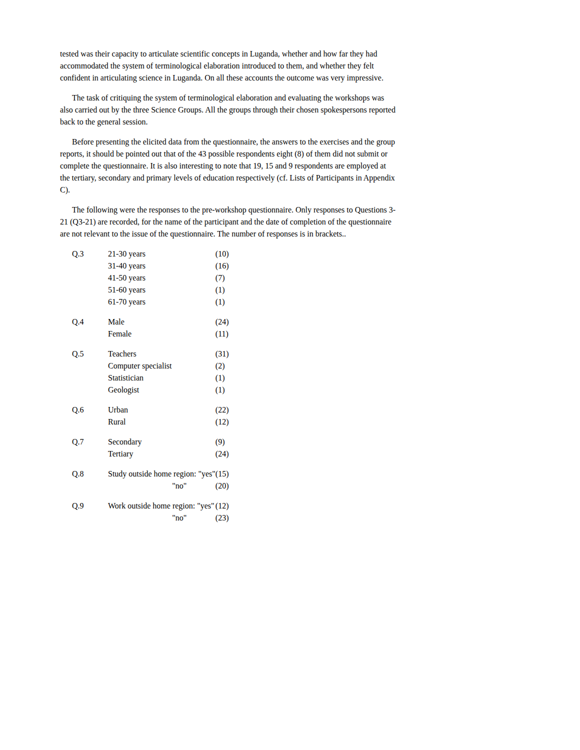tested was their capacity to articulate scientific concepts in Luganda, whether and how far they had accommodated the system of terminological elaboration introduced to them, and whether they felt confident in articulating science in Luganda. On all these accounts the outcome was very impressive.
The task of critiquing the system of terminological elaboration and evaluating the workshops was also carried out by the three Science Groups. All the groups through their chosen spokespersons reported back to the general session.
Before presenting the elicited data from the questionnaire, the answers to the exercises and the group reports, it should be pointed out that of the 43 possible respondents eight (8) of them did not submit or complete the questionnaire. It is also interesting to note that 19, 15 and 9 respondents are employed at the tertiary, secondary and primary levels of education respectively (cf. Lists of Participants in Appendix C).
The following were the responses to the pre-workshop questionnaire. Only responses to Questions 3-21 (Q3-21) are recorded, for the name of the participant and the date of completion of the questionnaire are not relevant to the issue of the questionnaire. The number of responses is in brackets..
| Q.3 | 21-30 years | (10) |
| | 31-40 years | (16) |
| | 41-50 years | (7) |
| | 51-60 years | (1) |
| | 61-70 years | (1) |
| Q.4 | Male | (24) |
| | Female | (11) |
| Q.5 | Teachers | (31) |
| | Computer specialist | (2) |
| | Statistician | (1) |
| | Geologist | (1) |
| Q.6 | Urban | (22) |
| | Rural | (12) |
| Q.7 | Secondary | (9) |
| | Tertiary | (24) |
| Q.8 | Study outside home region: "yes" | (15) |
| | "no" | (20) |
| Q.9 | Work outside home region: "yes" | (12) |
| | "no" | (23) |